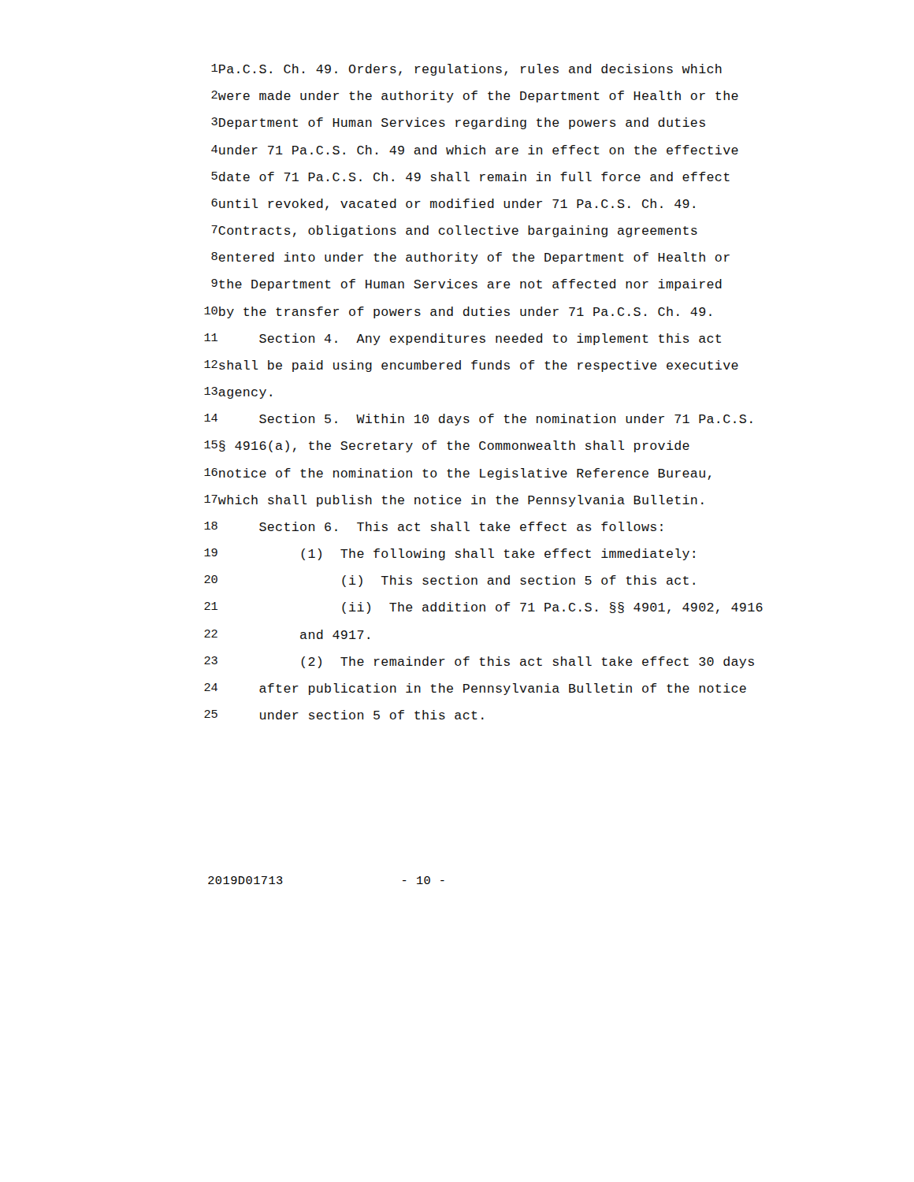| 1 | Pa.C.S. Ch. 49. Orders, regulations, rules and decisions which |
| 2 | were made under the authority of the Department of Health or the |
| 3 | Department of Human Services regarding the powers and duties |
| 4 | under 71 Pa.C.S. Ch. 49 and which are in effect on the effective |
| 5 | date of 71 Pa.C.S. Ch. 49 shall remain in full force and effect |
| 6 | until revoked, vacated or modified under 71 Pa.C.S. Ch. 49. |
| 7 | Contracts, obligations and collective bargaining agreements |
| 8 | entered into under the authority of the Department of Health or |
| 9 | the Department of Human Services are not affected nor impaired |
| 10 | by the transfer of powers and duties under 71 Pa.C.S. Ch. 49. |
| 11 | Section 4. Any expenditures needed to implement this act |
| 12 | shall be paid using encumbered funds of the respective executive |
| 13 | agency. |
| 14 | Section 5. Within 10 days of the nomination under 71 Pa.C.S. |
| 15 | § 4916(a), the Secretary of the Commonwealth shall provide |
| 16 | notice of the nomination to the Legislative Reference Bureau, |
| 17 | which shall publish the notice in the Pennsylvania Bulletin. |
| 18 | Section 6. This act shall take effect as follows: |
| 19 | (1) The following shall take effect immediately: |
| 20 | (i) This section and section 5 of this act. |
| 21 | (ii) The addition of 71 Pa.C.S. §§ 4901, 4902, 4916 |
| 22 | and 4917. |
| 23 | (2) The remainder of this act shall take effect 30 days |
| 24 | after publication in the Pennsylvania Bulletin of the notice |
| 25 | under section 5 of this act. |
2019D01713 - 10 -